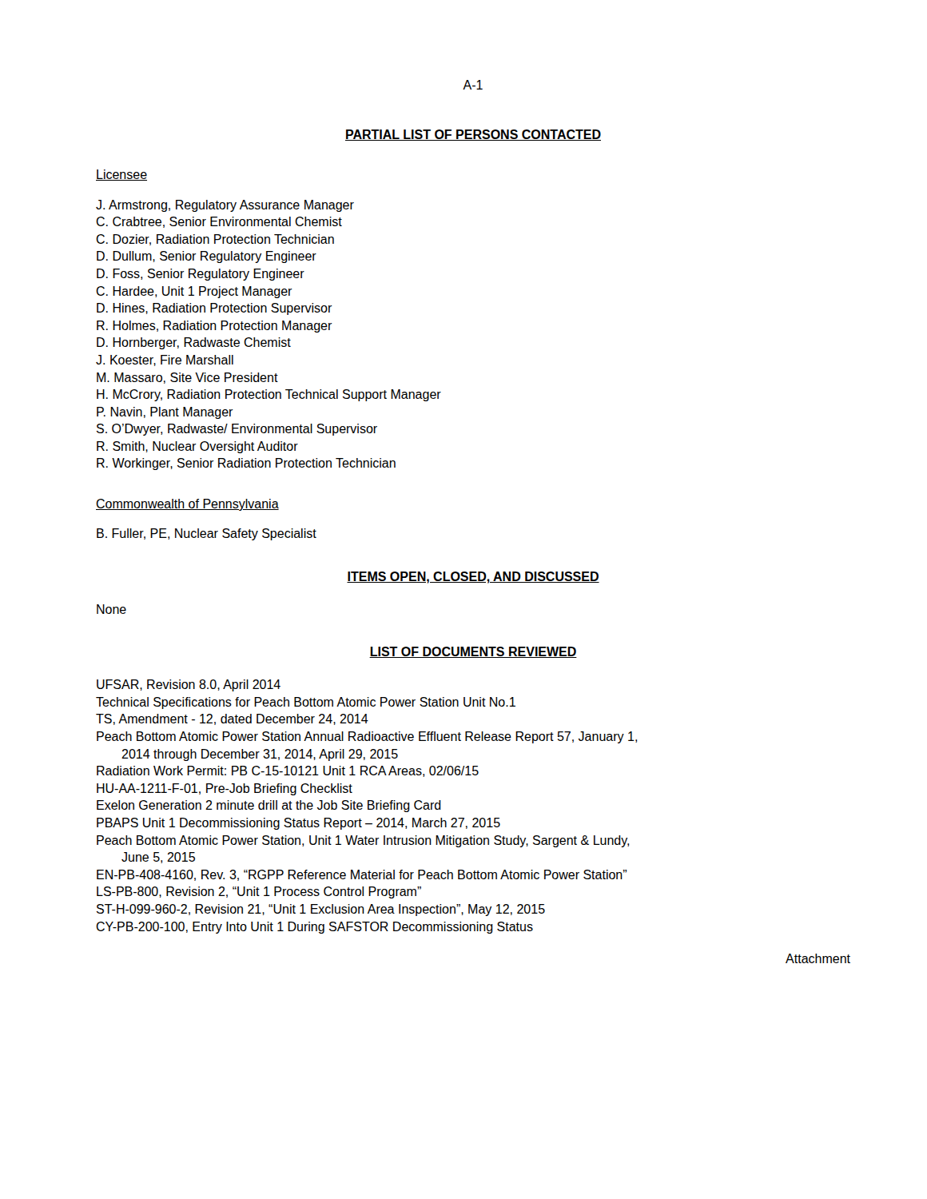A-1
PARTIAL LIST OF PERSONS CONTACTED
Licensee
J. Armstrong, Regulatory Assurance Manager
C. Crabtree, Senior Environmental Chemist
C. Dozier, Radiation Protection Technician
D. Dullum, Senior Regulatory Engineer
D. Foss, Senior Regulatory Engineer
C. Hardee, Unit 1 Project Manager
D. Hines, Radiation Protection Supervisor
R. Holmes, Radiation Protection Manager
D. Hornberger, Radwaste Chemist
J. Koester, Fire Marshall
M. Massaro, Site Vice President
H. McCrory, Radiation Protection Technical Support Manager
P. Navin, Plant Manager
S. O’Dwyer, Radwaste/ Environmental Supervisor
R. Smith, Nuclear Oversight Auditor
R. Workinger, Senior Radiation Protection Technician
Commonwealth of Pennsylvania
B. Fuller, PE, Nuclear Safety Specialist
ITEMS OPEN, CLOSED, AND DISCUSSED
None
LIST OF DOCUMENTS REVIEWED
UFSAR, Revision 8.0, April 2014
Technical Specifications for Peach Bottom Atomic Power Station Unit No.1
TS, Amendment - 12, dated December 24, 2014
Peach Bottom Atomic Power Station Annual Radioactive Effluent Release Report 57, January 1,
2014 through December 31, 2014, April 29, 2015
Radiation Work Permit: PB C-15-10121 Unit 1 RCA Areas, 02/06/15
HU-AA-1211-F-01, Pre-Job Briefing Checklist
Exelon Generation 2 minute drill at the Job Site Briefing Card
PBAPS Unit 1 Decommissioning Status Report – 2014, March 27, 2015
Peach Bottom Atomic Power Station, Unit 1 Water Intrusion Mitigation Study, Sargent & Lundy,
June 5, 2015
EN-PB-408-4160, Rev. 3, “RGPP Reference Material for Peach Bottom Atomic Power Station”
LS-PB-800, Revision 2, “Unit 1 Process Control Program”
ST-H-099-960-2, Revision 21, “Unit 1 Exclusion Area Inspection”, May 12, 2015
CY-PB-200-100, Entry Into Unit 1 During SAFSTOR Decommissioning Status
Attachment